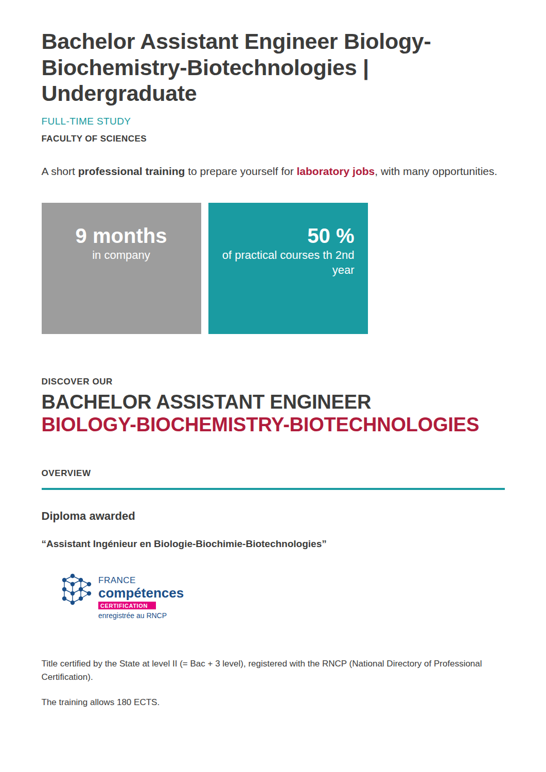Bachelor Assistant Engineer Biology-Biochemistry-Biotechnologies | Undergraduate
FULL-TIME STUDY
FACULTY OF SCIENCES
A short professional training to prepare yourself for laboratory jobs, with many opportunities.
9 months in company
50 % of practical courses th 2nd year
DISCOVER OUR
BACHELOR ASSISTANT ENGINEER BIOLOGY-BIOCHEMISTRY-BIOTECHNOLOGIES
OVERVIEW
Diploma awarded
“Assistant Ingénieur en Biologie-Biochimie-Biotechnologies”
FRANCE compétences CERTIFICATION enregistrée au RNCP
Title certified by the State at level II (= Bac + 3 level), registered with the RNCP (National Directory of Professional Certification).
The training allows 180 ECTS.